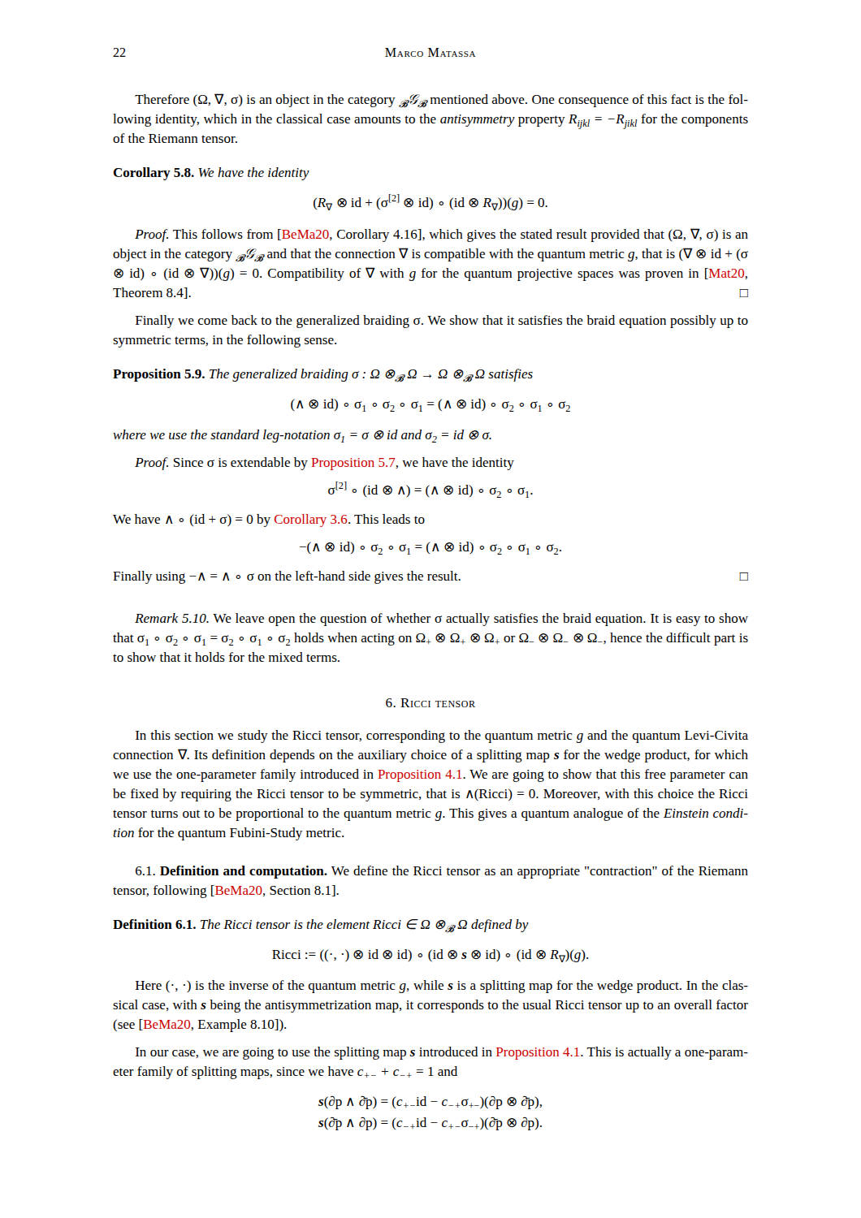22 Marco Matassa 22
Therefore (Ω, ∇, σ) is an object in the category 𝓑𝒢𝓑 mentioned above. One consequence of this fact is the following identity, which in the classical case amounts to the antisymmetry property Rijkl = −Rjikl for the components of the Riemann tensor.
Corollary 5.8. We have the identity
(R∇ ⊗ id + (σ[2] ⊗ id) ∘ (id ⊗ R∇))(g) = 0.
Proof. This follows from [BeMa20, Corollary 4.16], which gives the stated result provided that (Ω, ∇, σ) is an object in the category 𝓑𝒢𝓑 and that the connection ∇ is compatible with the quantum metric g, that is (∇ ⊗ id + (σ ⊗ id) ∘ (id ⊗ ∇))(g) = 0. Compatibility of ∇ with g for the quantum projective spaces was proven in [Mat20, Theorem 8.4]. □
Finally we come back to the generalized braiding σ. We show that it satisfies the braid equation possibly up to symmetric terms, in the following sense.
Proposition 5.9. The generalized braiding σ : Ω ⊗𝓑 Ω → Ω ⊗𝓑 Ω satisfies
(∧ ⊗ id) ∘ σ1 ∘ σ2 ∘ σ1 = (∧ ⊗ id) ∘ σ2 ∘ σ1 ∘ σ2
where we use the standard leg-notation σ1 = σ ⊗ id and σ2 = id ⊗ σ.
Proof. Since σ is extendable by Proposition 5.7, we have the identity
σ[2] ∘ (id ⊗ ∧) = (∧ ⊗ id) ∘ σ2 ∘ σ1.
We have ∧ ∘ (id + σ) = 0 by Corollary 3.6. This leads to
−(∧ ⊗ id) ∘ σ2 ∘ σ1 = (∧ ⊗ id) ∘ σ2 ∘ σ1 ∘ σ2.
Finally using −∧ = ∧ ∘ σ on the left-hand side gives the result. □
Remark 5.10. We leave open the question of whether σ actually satisfies the braid equation. It is easy to show that σ1 ∘ σ2 ∘ σ1 = σ2 ∘ σ1 ∘ σ2 holds when acting on Ω+ ⊗ Ω+ ⊗ Ω+ or Ω− ⊗ Ω− ⊗ Ω−, hence the difficult part is to show that it holds for the mixed terms.
6. Ricci tensor
In this section we study the Ricci tensor, corresponding to the quantum metric g and the quantum Levi-Civita connection ∇. Its definition depends on the auxiliary choice of a splitting map s for the wedge product, for which we use the one-parameter family introduced in Proposition 4.1. We are going to show that this free parameter can be fixed by requiring the Ricci tensor to be symmetric, that is ∧(Ricci) = 0. Moreover, with this choice the Ricci tensor turns out to be proportional to the quantum metric g. This gives a quantum analogue of the Einstein condition for the quantum Fubini-Study metric.
6.1. Definition and computation. We define the Ricci tensor as an appropriate "contraction" of the Riemann tensor, following [BeMa20, Section 8.1].
Definition 6.1. The Ricci tensor is the element Ricci ∈ Ω ⊗𝓑 Ω defined by
Ricci := ((·, ·) ⊗ id ⊗ id) ∘ (id ⊗ s ⊗ id) ∘ (id ⊗ R∇)(g).
Here (·, ·) is the inverse of the quantum metric g, while s is a splitting map for the wedge product. In the classical case, with s being the antisymmetrization map, it corresponds to the usual Ricci tensor up to an overall factor (see [BeMa20, Example 8.10]).
In our case, we are going to use the splitting map s introduced in Proposition 4.1. This is actually a one-parameter family of splitting maps, since we have c+− + c−+ = 1 and
s(∂p ∧ ∂̄p) = (c+−id − c−+σ+−)(∂p ⊗ ∂̄p), s(∂̄p ∧ ∂p) = (c−+id − c+−σ−+)(∂̄p ⊗ ∂p).